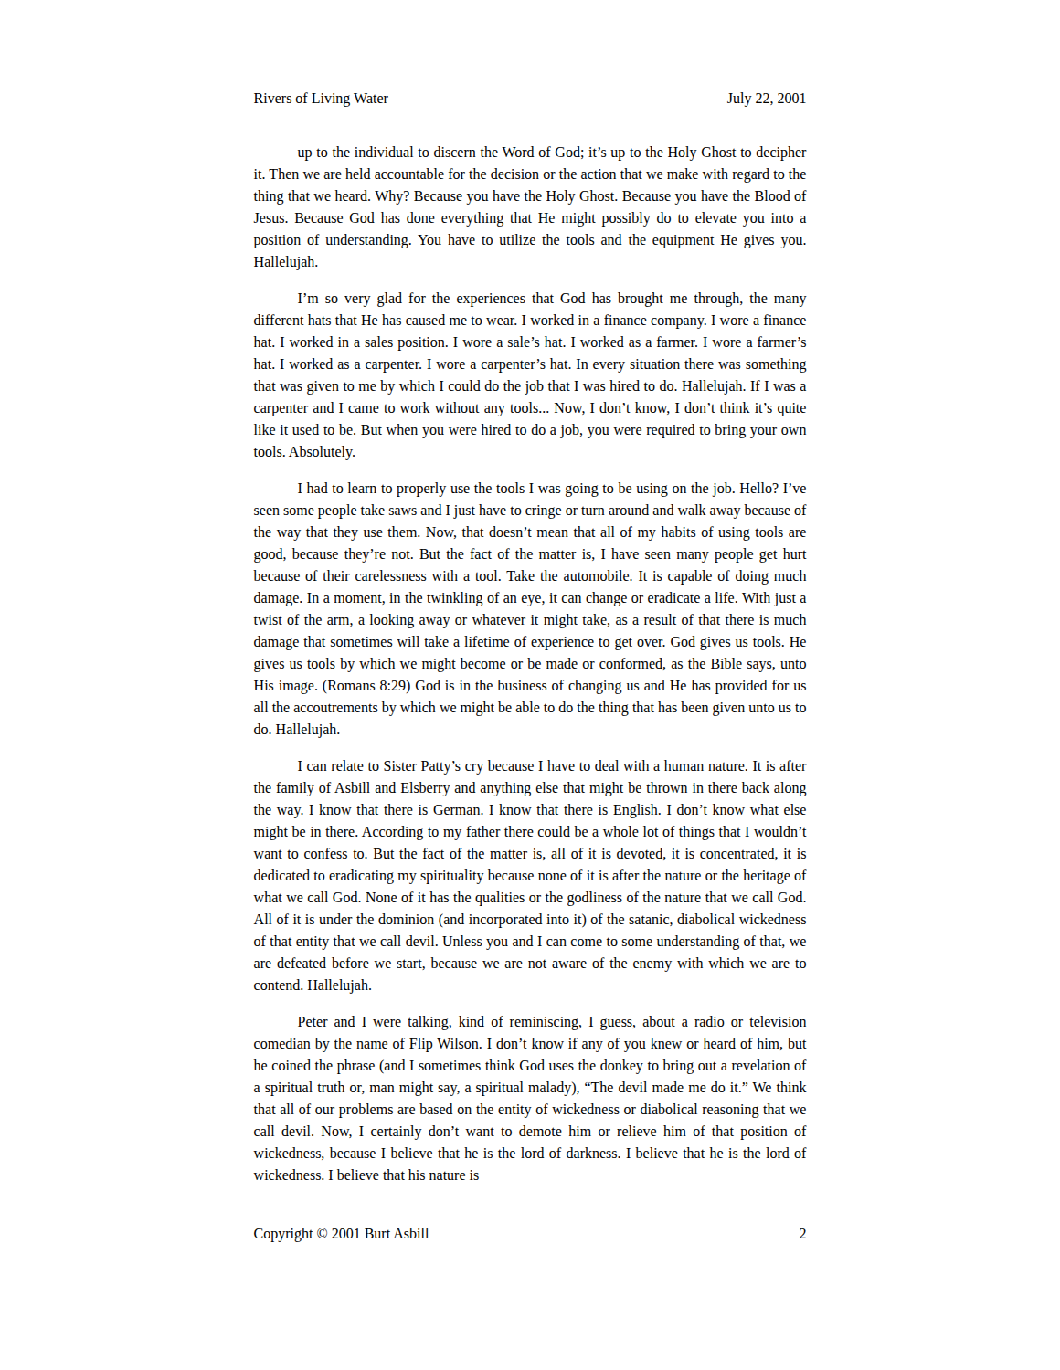Rivers of Living Water July 22, 2001
up to the individual to discern the Word of God; it’s up to the Holy Ghost to decipher it. Then we are held accountable for the decision or the action that we make with regard to the thing that we heard. Why? Because you have the Holy Ghost. Because you have the Blood of Jesus. Because God has done everything that He might possibly do to elevate you into a position of understanding. You have to utilize the tools and the equipment He gives you. Hallelujah.
I’m so very glad for the experiences that God has brought me through, the many different hats that He has caused me to wear. I worked in a finance company. I wore a finance hat. I worked in a sales position. I wore a sale’s hat. I worked as a farmer. I wore a farmer’s hat. I worked as a carpenter. I wore a carpenter’s hat. In every situation there was something that was given to me by which I could do the job that I was hired to do. Hallelujah. If I was a carpenter and I came to work without any tools... Now, I don’t know, I don’t think it’s quite like it used to be. But when you were hired to do a job, you were required to bring your own tools. Absolutely.
I had to learn to properly use the tools I was going to be using on the job. Hello? I’ve seen some people take saws and I just have to cringe or turn around and walk away because of the way that they use them. Now, that doesn’t mean that all of my habits of using tools are good, because they’re not. But the fact of the matter is, I have seen many people get hurt because of their carelessness with a tool. Take the automobile. It is capable of doing much damage. In a moment, in the twinkling of an eye, it can change or eradicate a life. With just a twist of the arm, a looking away or whatever it might take, as a result of that there is much damage that sometimes will take a lifetime of experience to get over. God gives us tools. He gives us tools by which we might become or be made or conformed, as the Bible says, unto His image. (Romans 8:29) God is in the business of changing us and He has provided for us all the accoutrements by which we might be able to do the thing that has been given unto us to do. Hallelujah.
I can relate to Sister Patty’s cry because I have to deal with a human nature. It is after the family of Asbill and Elsberry and anything else that might be thrown in there back along the way. I know that there is German. I know that there is English. I don’t know what else might be in there. According to my father there could be a whole lot of things that I wouldn’t want to confess to. But the fact of the matter is, all of it is devoted, it is concentrated, it is dedicated to eradicating my spirituality because none of it is after the nature or the heritage of what we call God. None of it has the qualities or the godliness of the nature that we call God. All of it is under the dominion (and incorporated into it) of the satanic, diabolical wickedness of that entity that we call devil. Unless you and I can come to some understanding of that, we are defeated before we start, because we are not aware of the enemy with which we are to contend. Hallelujah.
Peter and I were talking, kind of reminiscing, I guess, about a radio or television comedian by the name of Flip Wilson. I don’t know if any of you knew or heard of him, but he coined the phrase (and I sometimes think God uses the donkey to bring out a revelation of a spiritual truth or, man might say, a spiritual malady), “The devil made me do it.” We think that all of our problems are based on the entity of wickedness or diabolical reasoning that we call devil. Now, I certainly don’t want to demote him or relieve him of that position of wickedness, because I believe that he is the lord of darkness. I believe that he is the lord of wickedness. I believe that his nature is
Copyright © 2001 Burt Asbill 2